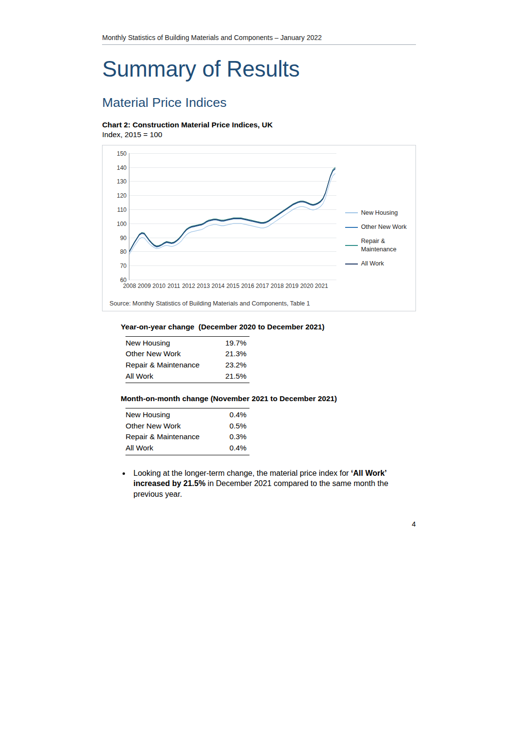Monthly Statistics of Building Materials and Components – January 2022
Summary of Results
Material Price Indices
Chart 2: Construction Material Price Indices, UK
Index, 2015 = 100
150
140
130
120
110
100
90
80
70
60
2008
2009
2010
2011
2012
2013
2014
2015
2016
2017
2018
2019
2020
2021
New Housing
Other New Work
Repair &
Maintenance
All Work
Source: Monthly Statistics of Building Materials and Components, Table 1
Year-on-year change (December 2020 to December 2021)
| New Housing | 19.7% |
| Other New Work | 21.3% |
| Repair & Maintenance | 23.2% |
| All Work | 21.5% |
Month-on-month change (November 2021 to December 2021)
| New Housing | 0.4% |
| Other New Work | 0.5% |
| Repair & Maintenance | 0.3% |
| All Work | 0.4% |
Looking at the longer-term change, the material price index for ‘All Work’ increased by 21.5% in December 2021 compared to the same month the previous year.
4